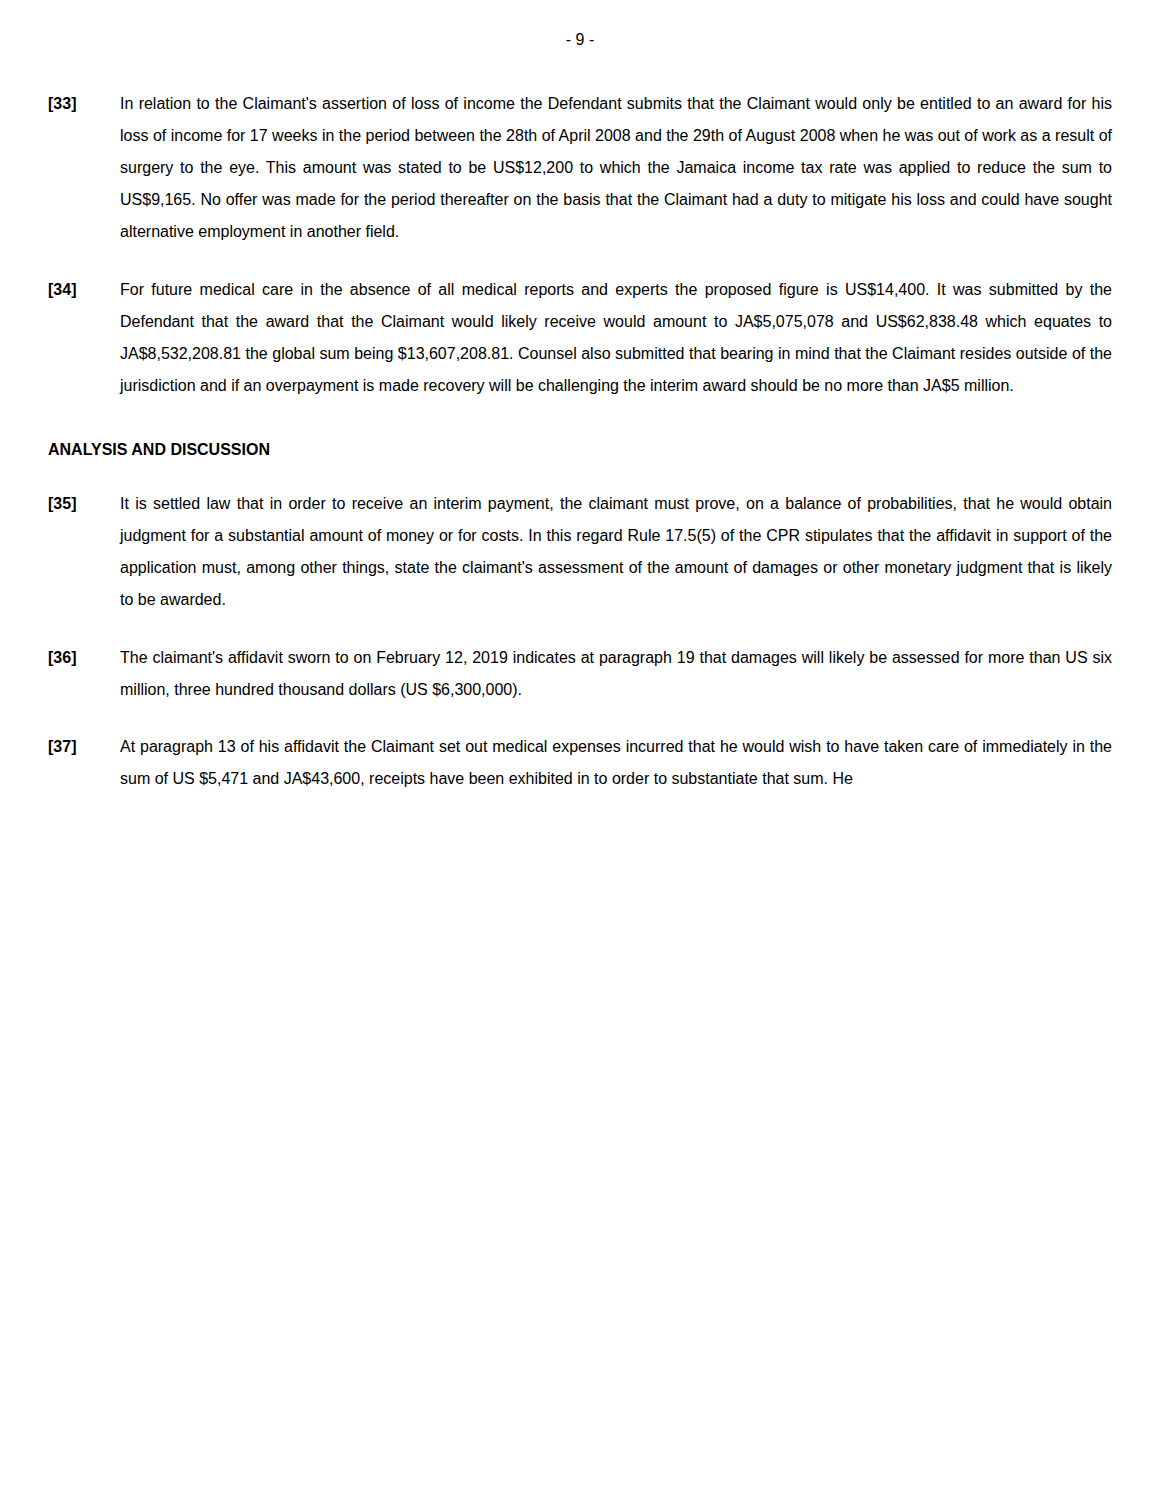- 9 -
[33]
In relation to the Claimant's assertion of loss of income the Defendant submits that the Claimant would only be entitled to an award for his loss of income for 17 weeks in the period between the 28th of April 2008 and the 29th of August 2008 when he was out of work as a result of surgery to the eye. This amount was stated to be US$12,200 to which the Jamaica income tax rate was applied to reduce the sum to US$9,165. No offer was made for the period thereafter on the basis that the Claimant had a duty to mitigate his loss and could have sought alternative employment in another field.
[34]
For future medical care in the absence of all medical reports and experts the proposed figure is US$14,400. It was submitted by the Defendant that the award that the Claimant would likely receive would amount to JA$5,075,078 and US$62,838.48 which equates to JA$8,532,208.81 the global sum being $13,607,208.81. Counsel also submitted that bearing in mind that the Claimant resides outside of the jurisdiction and if an overpayment is made recovery will be challenging the interim award should be no more than JA$5 million.
ANALYSIS AND DISCUSSION
[35]
It is settled law that in order to receive an interim payment, the claimant must prove, on a balance of probabilities, that he would obtain judgment for a substantial amount of money or for costs. In this regard Rule 17.5(5) of the CPR stipulates that the affidavit in support of the application must, among other things, state the claimant's assessment of the amount of damages or other monetary judgment that is likely to be awarded.
[36]
The claimant's affidavit sworn to on February 12, 2019 indicates at paragraph 19 that damages will likely be assessed for more than US six million, three hundred thousand dollars (US $6,300,000).
[37]
At paragraph 13 of his affidavit the Claimant set out medical expenses incurred that he would wish to have taken care of immediately in the sum of US $5,471 and JA$43,600, receipts have been exhibited in to order to substantiate that sum. He